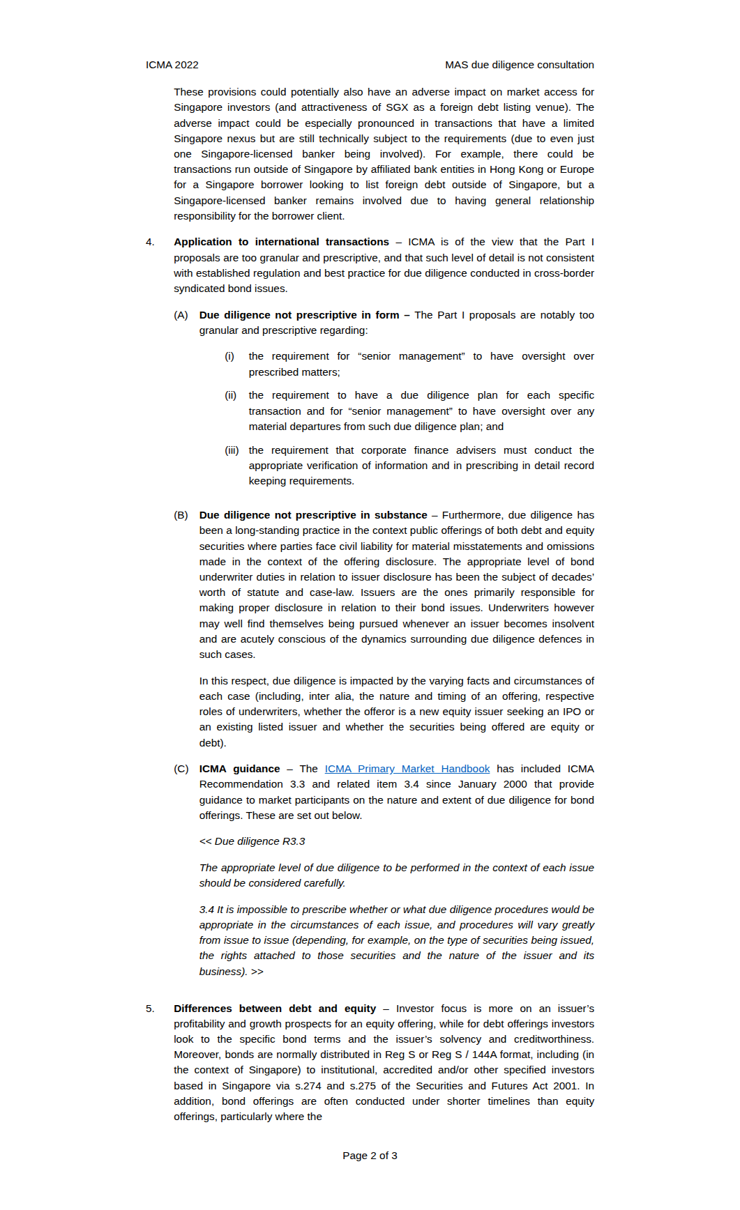ICMA 2022
MAS due diligence consultation
These provisions could potentially also have an adverse impact on market access for Singapore investors (and attractiveness of SGX as a foreign debt listing venue). The adverse impact could be especially pronounced in transactions that have a limited Singapore nexus but are still technically subject to the requirements (due to even just one Singapore-licensed banker being involved). For example, there could be transactions run outside of Singapore by affiliated bank entities in Hong Kong or Europe for a Singapore borrower looking to list foreign debt outside of Singapore, but a Singapore-licensed banker remains involved due to having general relationship responsibility for the borrower client.
4.
Application to international transactions – ICMA is of the view that the Part I proposals are too granular and prescriptive, and that such level of detail is not consistent with established regulation and best practice for due diligence conducted in cross-border syndicated bond issues.
(A)
Due diligence not prescriptive in form – The Part I proposals are notably too granular and prescriptive regarding:
(i)
the requirement for “senior management” to have oversight over prescribed matters;
(ii)
the requirement to have a due diligence plan for each specific transaction and for “senior management” to have oversight over any material departures from such due diligence plan; and
(iii)
the requirement that corporate finance advisers must conduct the appropriate verification of information and in prescribing in detail record keeping requirements.
(B)
Due diligence not prescriptive in substance – Furthermore, due diligence has been a long-standing practice in the context public offerings of both debt and equity securities where parties face civil liability for material misstatements and omissions made in the context of the offering disclosure. The appropriate level of bond underwriter duties in relation to issuer disclosure has been the subject of decades’ worth of statute and case-law. Issuers are the ones primarily responsible for making proper disclosure in relation to their bond issues. Underwriters however may well find themselves being pursued whenever an issuer becomes insolvent and are acutely conscious of the dynamics surrounding due diligence defences in such cases.
In this respect, due diligence is impacted by the varying facts and circumstances of each case (including, inter alia, the nature and timing of an offering, respective roles of underwriters, whether the offeror is a new equity issuer seeking an IPO or an existing listed issuer and whether the securities being offered are equity or debt).
(C)
ICMA guidance – The ICMA Primary Market Handbook has included ICMA Recommendation 3.3 and related item 3.4 since January 2000 that provide guidance to market participants on the nature and extent of due diligence for bond offerings. These are set out below.
<< Due diligence R3.3
The appropriate level of due diligence to be performed in the context of each issue should be considered carefully.
3.4 It is impossible to prescribe whether or what due diligence procedures would be appropriate in the circumstances of each issue, and procedures will vary greatly from issue to issue (depending, for example, on the type of securities being issued, the rights attached to those securities and the nature of the issuer and its business). >>
5.
Differences between debt and equity – Investor focus is more on an issuer’s profitability and growth prospects for an equity offering, while for debt offerings investors look to the specific bond terms and the issuer’s solvency and creditworthiness. Moreover, bonds are normally distributed in Reg S or Reg S / 144A format, including (in the context of Singapore) to institutional, accredited and/or other specified investors based in Singapore via s.274 and s.275 of the Securities and Futures Act 2001. In addition, bond offerings are often conducted under shorter timelines than equity offerings, particularly where the
Page 2 of 3